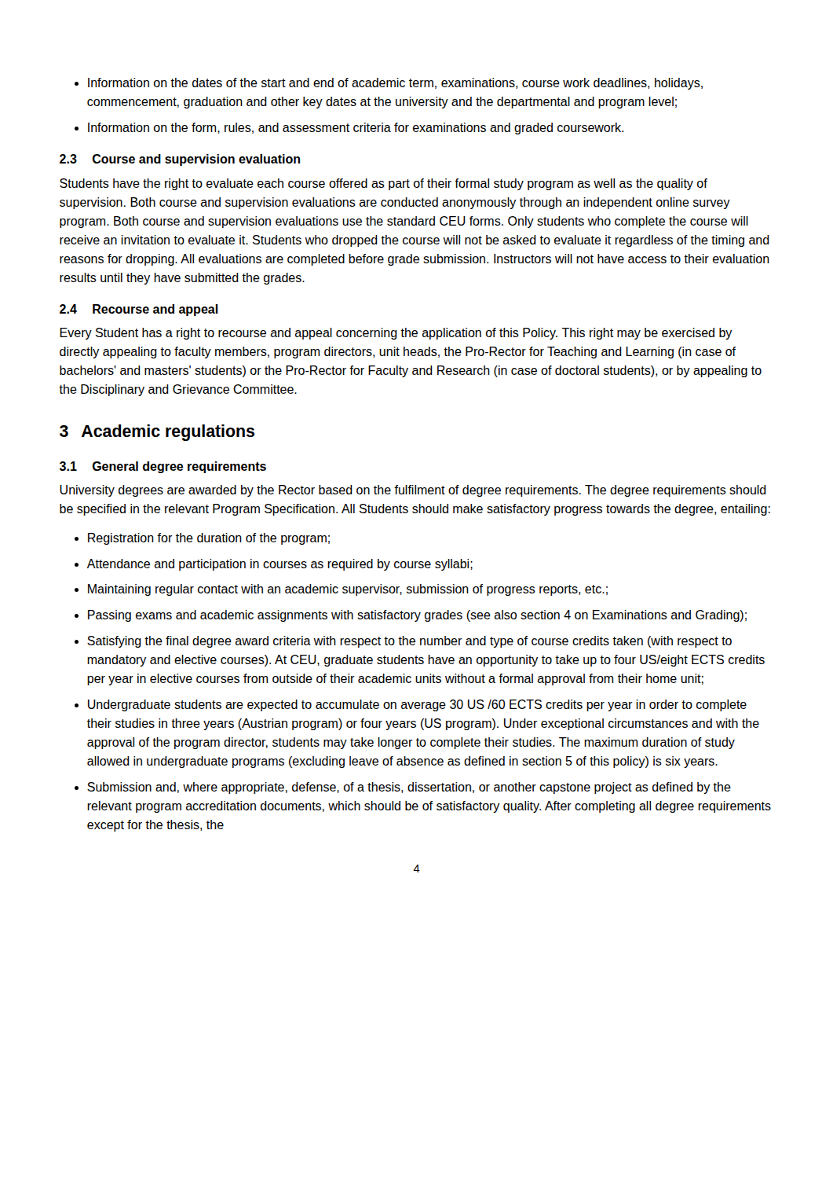Information on the dates of the start and end of academic term, examinations, course work deadlines, holidays, commencement, graduation and other key dates at the university and the departmental and program level;
Information on the form, rules, and assessment criteria for examinations and graded coursework.
2.3 Course and supervision evaluation
Students have the right to evaluate each course offered as part of their formal study program as well as the quality of supervision. Both course and supervision evaluations are conducted anonymously through an independent online survey program. Both course and supervision evaluations use the standard CEU forms. Only students who complete the course will receive an invitation to evaluate it. Students who dropped the course will not be asked to evaluate it regardless of the timing and reasons for dropping. All evaluations are completed before grade submission. Instructors will not have access to their evaluation results until they have submitted the grades.
2.4 Recourse and appeal
Every Student has a right to recourse and appeal concerning the application of this Policy. This right may be exercised by directly appealing to faculty members, program directors, unit heads, the Pro-Rector for Teaching and Learning (in case of bachelors' and masters' students) or the Pro-Rector for Faculty and Research (in case of doctoral students), or by appealing to the Disciplinary and Grievance Committee.
3 Academic regulations
3.1 General degree requirements
University degrees are awarded by the Rector based on the fulfilment of degree requirements. The degree requirements should be specified in the relevant Program Specification. All Students should make satisfactory progress towards the degree, entailing:
Registration for the duration of the program;
Attendance and participation in courses as required by course syllabi;
Maintaining regular contact with an academic supervisor, submission of progress reports, etc.;
Passing exams and academic assignments with satisfactory grades (see also section 4 on Examinations and Grading);
Satisfying the final degree award criteria with respect to the number and type of course credits taken (with respect to mandatory and elective courses). At CEU, graduate students have an opportunity to take up to four US/eight ECTS credits per year in elective courses from outside of their academic units without a formal approval from their home unit;
Undergraduate students are expected to accumulate on average 30 US /60 ECTS credits per year in order to complete their studies in three years (Austrian program) or four years (US program). Under exceptional circumstances and with the approval of the program director, students may take longer to complete their studies. The maximum duration of study allowed in undergraduate programs (excluding leave of absence as defined in section 5 of this policy) is six years.
Submission and, where appropriate, defense, of a thesis, dissertation, or another capstone project as defined by the relevant program accreditation documents, which should be of satisfactory quality. After completing all degree requirements except for the thesis, the
4